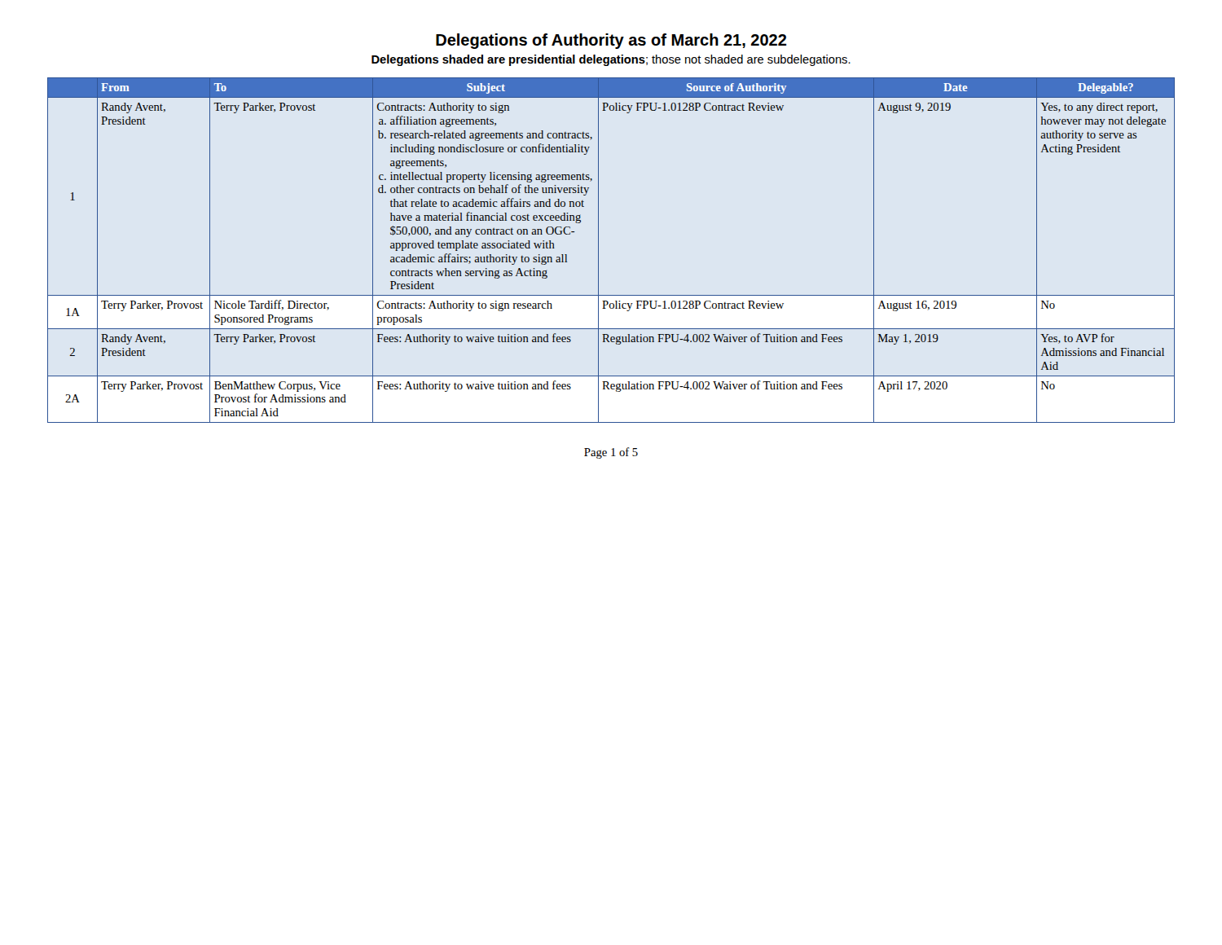Delegations of Authority as of March 21, 2022
Delegations shaded are presidential delegations; those not shaded are subdelegations.
| | From | To | Subject | Source of Authority | Date | Delegable? |
| --- | --- | --- | --- | --- | --- | --- |
| 1 | Randy Avent, President | Terry Parker, Provost | Contracts: Authority to sign affiliation agreements, research-related agreements and contracts, including nondisclosure or confidentiality agreements, intellectual property licensing agreements, other contracts on behalf of the university that relate to academic affairs and do not have a material financial cost exceeding $50,000, and any contract on an OGC-approved template associated with academic affairs; authority to sign all contracts when serving as Acting President | Policy FPU-1.0128P Contract Review | August 9, 2019 | Yes, to any direct report, however may not delegate authority to serve as Acting President |
| 1A | Terry Parker, Provost | Nicole Tardiff, Director, Sponsored Programs | Contracts: Authority to sign research proposals | Policy FPU-1.0128P Contract Review | August 16, 2019 | No |
| 2 | Randy Avent, President | Terry Parker, Provost | Fees: Authority to waive tuition and fees | Regulation FPU-4.002 Waiver of Tuition and Fees | May 1, 2019 | Yes, to AVP for Admissions and Financial Aid |
| 2A | Terry Parker, Provost | BenMatthew Corpus, Vice Provost for Admissions and Financial Aid | Fees: Authority to waive tuition and fees | Regulation FPU-4.002 Waiver of Tuition and Fees | April 17, 2020 | No |
Page 1 of 5